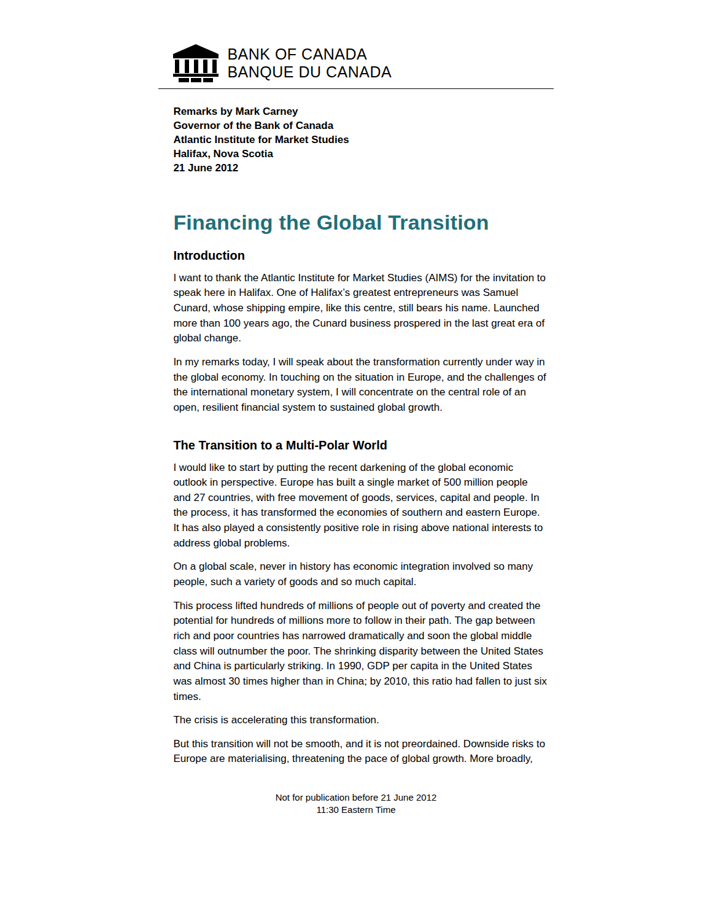BANK OF CANADA
BANQUE DU CANADA
Remarks by Mark Carney
Governor of the Bank of Canada
Atlantic Institute for Market Studies
Halifax, Nova Scotia
21 June 2012
Financing the Global Transition
Introduction
I want to thank the Atlantic Institute for Market Studies (AIMS) for the invitation to speak here in Halifax. One of Halifax’s greatest entrepreneurs was Samuel Cunard, whose shipping empire, like this centre, still bears his name. Launched more than 100 years ago, the Cunard business prospered in the last great era of global change.
In my remarks today, I will speak about the transformation currently under way in the global economy. In touching on the situation in Europe, and the challenges of the international monetary system, I will concentrate on the central role of an open, resilient financial system to sustained global growth.
The Transition to a Multi-Polar World
I would like to start by putting the recent darkening of the global economic outlook in perspective. Europe has built a single market of 500 million people and 27 countries, with free movement of goods, services, capital and people. In the process, it has transformed the economies of southern and eastern Europe. It has also played a consistently positive role in rising above national interests to address global problems.
On a global scale, never in history has economic integration involved so many people, such a variety of goods and so much capital.
This process lifted hundreds of millions of people out of poverty and created the potential for hundreds of millions more to follow in their path. The gap between rich and poor countries has narrowed dramatically and soon the global middle class will outnumber the poor. The shrinking disparity between the United States and China is particularly striking. In 1990, GDP per capita in the United States was almost 30 times higher than in China; by 2010, this ratio had fallen to just six times.
The crisis is accelerating this transformation.
But this transition will not be smooth, and it is not preordained. Downside risks to Europe are materialising, threatening the pace of global growth. More broadly,
Not for publication before 21 June 2012
11:30 Eastern Time